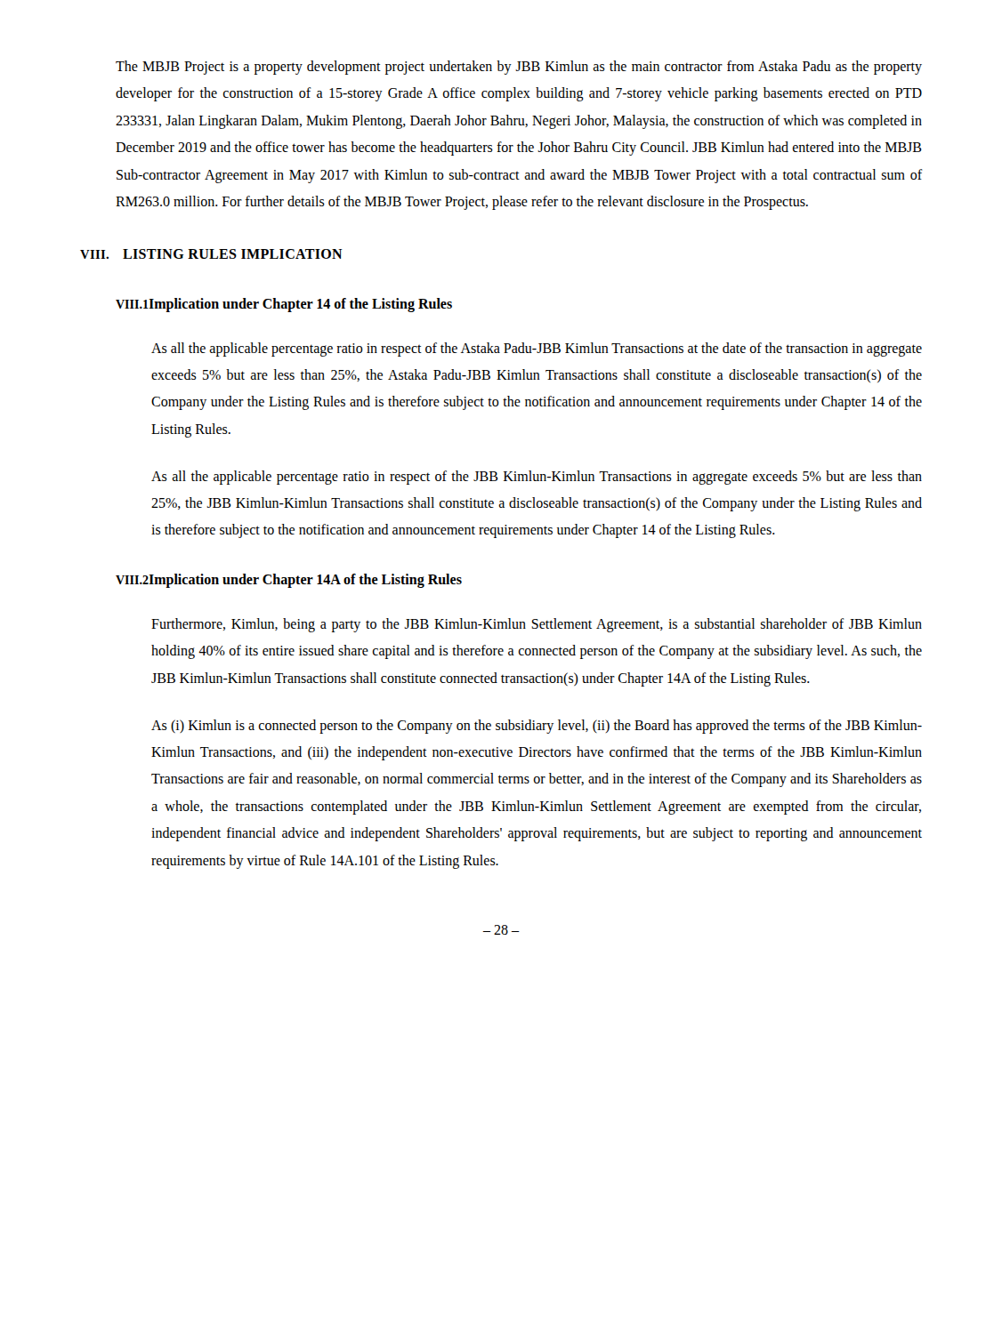The MBJB Project is a property development project undertaken by JBB Kimlun as the main contractor from Astaka Padu as the property developer for the construction of a 15-storey Grade A office complex building and 7-storey vehicle parking basements erected on PTD 233331, Jalan Lingkaran Dalam, Mukim Plentong, Daerah Johor Bahru, Negeri Johor, Malaysia, the construction of which was completed in December 2019 and the office tower has become the headquarters for the Johor Bahru City Council. JBB Kimlun had entered into the MBJB Sub-contractor Agreement in May 2017 with Kimlun to sub-contract and award the MBJB Tower Project with a total contractual sum of RM263.0 million. For further details of the MBJB Tower Project, please refer to the relevant disclosure in the Prospectus.
VIII. LISTING RULES IMPLICATION
VIII.1 Implication under Chapter 14 of the Listing Rules
As all the applicable percentage ratio in respect of the Astaka Padu-JBB Kimlun Transactions at the date of the transaction in aggregate exceeds 5% but are less than 25%, the Astaka Padu-JBB Kimlun Transactions shall constitute a discloseable transaction(s) of the Company under the Listing Rules and is therefore subject to the notification and announcement requirements under Chapter 14 of the Listing Rules.
As all the applicable percentage ratio in respect of the JBB Kimlun-Kimlun Transactions in aggregate exceeds 5% but are less than 25%, the JBB Kimlun-Kimlun Transactions shall constitute a discloseable transaction(s) of the Company under the Listing Rules and is therefore subject to the notification and announcement requirements under Chapter 14 of the Listing Rules.
VIII.2 Implication under Chapter 14A of the Listing Rules
Furthermore, Kimlun, being a party to the JBB Kimlun-Kimlun Settlement Agreement, is a substantial shareholder of JBB Kimlun holding 40% of its entire issued share capital and is therefore a connected person of the Company at the subsidiary level. As such, the JBB Kimlun-Kimlun Transactions shall constitute connected transaction(s) under Chapter 14A of the Listing Rules.
As (i) Kimlun is a connected person to the Company on the subsidiary level, (ii) the Board has approved the terms of the JBB Kimlun-Kimlun Transactions, and (iii) the independent non-executive Directors have confirmed that the terms of the JBB Kimlun-Kimlun Transactions are fair and reasonable, on normal commercial terms or better, and in the interest of the Company and its Shareholders as a whole, the transactions contemplated under the JBB Kimlun-Kimlun Settlement Agreement are exempted from the circular, independent financial advice and independent Shareholders' approval requirements, but are subject to reporting and announcement requirements by virtue of Rule 14A.101 of the Listing Rules.
– 28 –